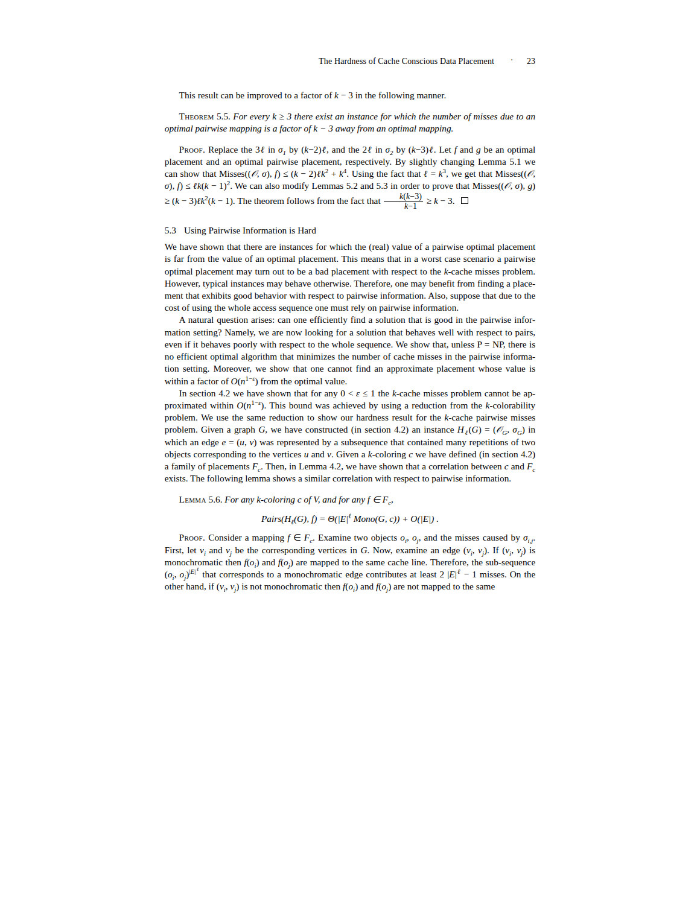The Hardness of Cache Conscious Data Placement·23
This result can be improved to a factor of k − 3 in the following manner.
Theorem 5.5. For every k ≥ 3 there exist an instance for which the number of misses due to an optimal pairwise mapping is a factor of k − 3 away from an optimal mapping.
Proof. Replace the 3ℓ in σ1 by (k−2)ℓ, and the 2ℓ in σ2 by (k−3)ℓ. Let f and g be an optimal placement and an optimal pairwise placement, respectively. By slightly changing Lemma 5.1 we can show that Misses((𝒪, σ), f) ≤ (k − 2)ℓk2 + k4. Using the fact that ℓ = k3, we get that Misses((𝒪, σ), f) ≤ ℓk(k − 1)2. We can also modify Lemmas 5.2 and 5.3 in order to prove that Misses((𝒪, σ), g) ≥ (k − 3)ℓk2(k − 1). The theorem follows from the fact that k(k−3) k−1 ≥ k − 3.
5.3 Using Pairwise Information is Hard
We have shown that there are instances for which the (real) value of a pairwise optimal placement is far from the value of an optimal placement. This means that in a worst case scenario a pairwise optimal placement may turn out to be a bad placement with respect to the k-cache misses problem. However, typical instances may behave otherwise. Therefore, one may benefit from finding a placement that exhibits good behavior with respect to pairwise information. Also, suppose that due to the cost of using the whole access sequence one must rely on pairwise information.
A natural question arises: can one efficiently find a solution that is good in the pairwise information setting? Namely, we are now looking for a solution that behaves well with respect to pairs, even if it behaves poorly with respect to the whole sequence. We show that, unless P = NP, there is no efficient optimal algorithm that minimizes the number of cache misses in the pairwise information setting. Moreover, we show that one cannot find an approximate placement whose value is within a factor of O(n1−ε) from the optimal value.
In section 4.2 we have shown that for any 0 < ε ≤ 1 the k-cache misses problem cannot be approximated within O(n1−ε). This bound was achieved by using a reduction from the k-colorability problem. We use the same reduction to show our hardness result for the k-cache pairwise misses problem. Given a graph G, we have constructed (in section 4.2) an instance Hℓ(G) = (𝒪G, σG) in which an edge e = (u, v) was represented by a subsequence that contained many repetitions of two objects corresponding to the vertices u and v. Given a k-coloring c we have defined (in section 4.2) a family of placements Fc. Then, in Lemma 4.2, we have shown that a correlation between c and Fc exists. The following lemma shows a similar correlation with respect to pairwise information.
Lemma 5.6. For any k-coloring c of V, and for any f ∈ Fc,
Pairs(Hℓ(G), f) = Θ(|E|ℓ Mono(G, c)) + O(|E|) .
Proof. Consider a mapping f ∈ Fc. Examine two objects oi, oj, and the misses caused by σi,j. First, let vi and vj be the corresponding vertices in G. Now, examine an edge (vi, vj). If (vi, vj) is monochromatic then f(oi) and f(oj) are mapped to the same cache line. Therefore, the sub-sequence (oi, oj)|E|ℓ that corresponds to a monochromatic edge contributes at least 2 |E|ℓ − 1 misses. On the other hand, if (vi, vj) is not monochromatic then f(oi) and f(oj) are not mapped to the same